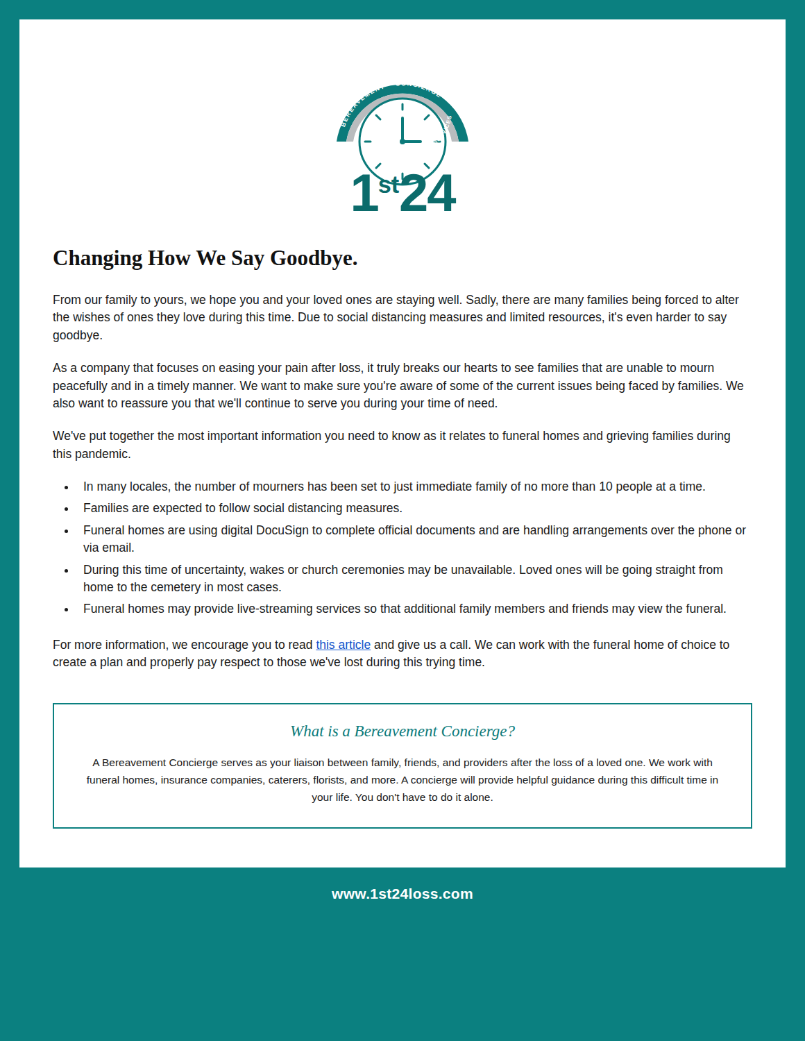BEREAVEMENT CONCIERGE SERVICES
1st24
Changing How We Say Goodbye.
From our family to yours, we hope you and your loved ones are staying well. Sadly, there are many families being forced to alter the wishes of ones they love during this time. Due to social distancing measures and limited resources, it's even harder to say goodbye.
As a company that focuses on easing your pain after loss, it truly breaks our hearts to see families that are unable to mourn peacefully and in a timely manner. We want to make sure you're aware of some of the current issues being faced by families. We also want to reassure you that we'll continue to serve you during your time of need.
We've put together the most important information you need to know as it relates to funeral homes and grieving families during this pandemic.
In many locales, the number of mourners has been set to just immediate family of no more than 10 people at a time.
Families are expected to follow social distancing measures.
Funeral homes are using digital DocuSign to complete official documents and are handling arrangements over the phone or via email.
During this time of uncertainty, wakes or church ceremonies may be unavailable. Loved ones will be going straight from home to the cemetery in most cases.
Funeral homes may provide live-streaming services so that additional family members and friends may view the funeral.
For more information, we encourage you to read this article and give us a call. We can work with the funeral home of choice to create a plan and properly pay respect to those we've lost during this trying time.
What is a Bereavement Concierge?
A Bereavement Concierge serves as your liaison between family, friends, and providers after the loss of a loved one. We work with funeral homes, insurance companies, caterers, florists, and more. A concierge will provide helpful guidance during this difficult time in your life. You don't have to do it alone.
www.1st24loss.com